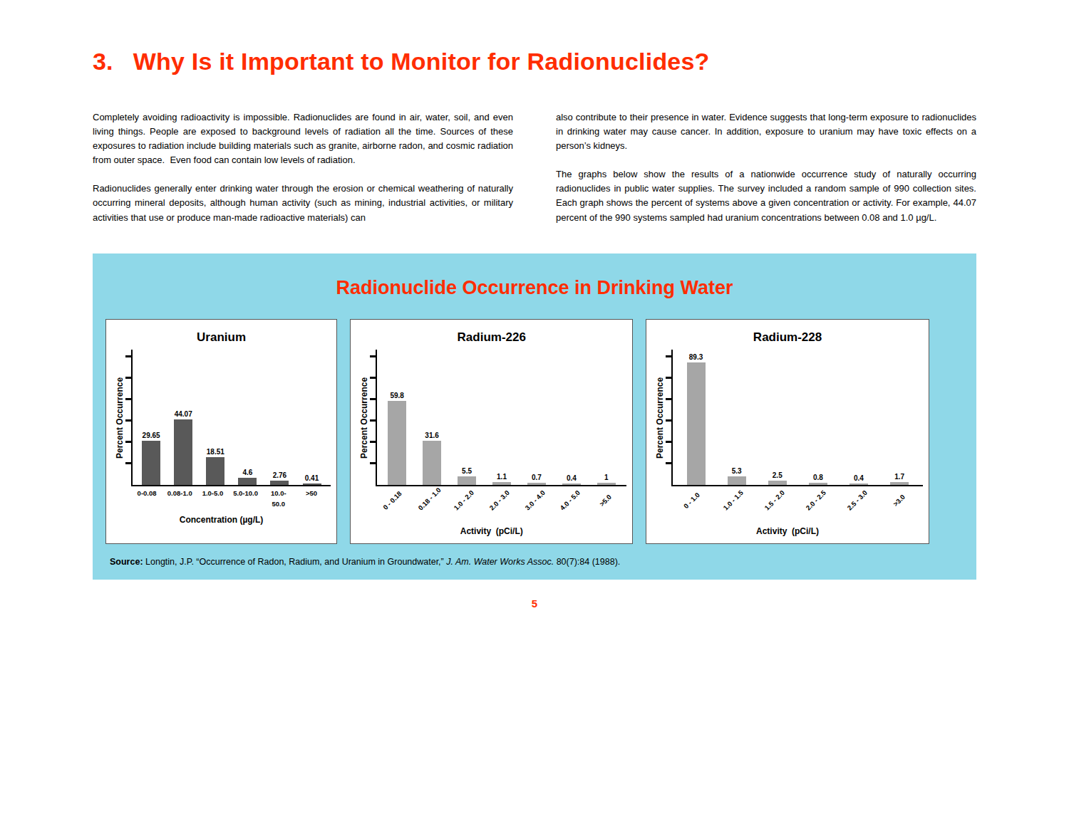3. Why Is it Important to Monitor for Radionuclides?
Completely avoiding radioactivity is impossible. Radionuclides are found in air, water, soil, and even living things. People are exposed to background levels of radiation all the time. Sources of these exposures to radiation include building materials such as granite, airborne radon, and cosmic radiation from outer space. Even food can contain low levels of radiation.
Radionuclides generally enter drinking water through the erosion or chemical weathering of naturally occurring mineral deposits, although human activity (such as mining, industrial activities, or military activities that use or produce man-made radioactive materials) can
also contribute to their presence in water. Evidence suggests that long-term exposure to radionuclides in drinking water may cause cancer. In addition, exposure to uranium may have toxic effects on a person’s kidneys.
The graphs below show the results of a nationwide occurrence study of naturally occurring radionuclides in public water supplies. The survey included a random sample of 990 collection sites. Each graph shows the percent of systems above a given concentration or activity. For example, 44.07 percent of the 990 systems sampled had uranium concentrations between 0.08 and 1.0 µg/L.
Radionuclide Occurrence in Drinking Water
Uranium
Percent Occurrence
29.65
44.07
18.51
4.6
2.76
0.41
0-0.08 0.08-1.0 1.0-5.0 5.0-10.0 10.0-50.0 >50
Concentration (µg/L)
Radium-226
Percent Occurrence
59.8
31.6
5.5
1.1
0.7
0.4
1
0 - 0.18 0.18 - 1.0 1.0 - 2.0 2.0 - 3.0 3.0 - 4.0 4.0 - 5.0 >5.0
Activity (pCi/L)
Radium-228
Percent Occurrence
89.3
5.3
2.5
0.8
0.4
1.7
0 - 1.0 1.0 - 1.5 1.5 - 2.0 2.0 - 2.5 2.5 - 3.0 >3.0
Activity (pCi/L)
Source: Longtin, J.P. “Occurrence of Radon, Radium, and Uranium in Groundwater,” J. Am. Water Works Assoc. 80(7):84 (1988).
5